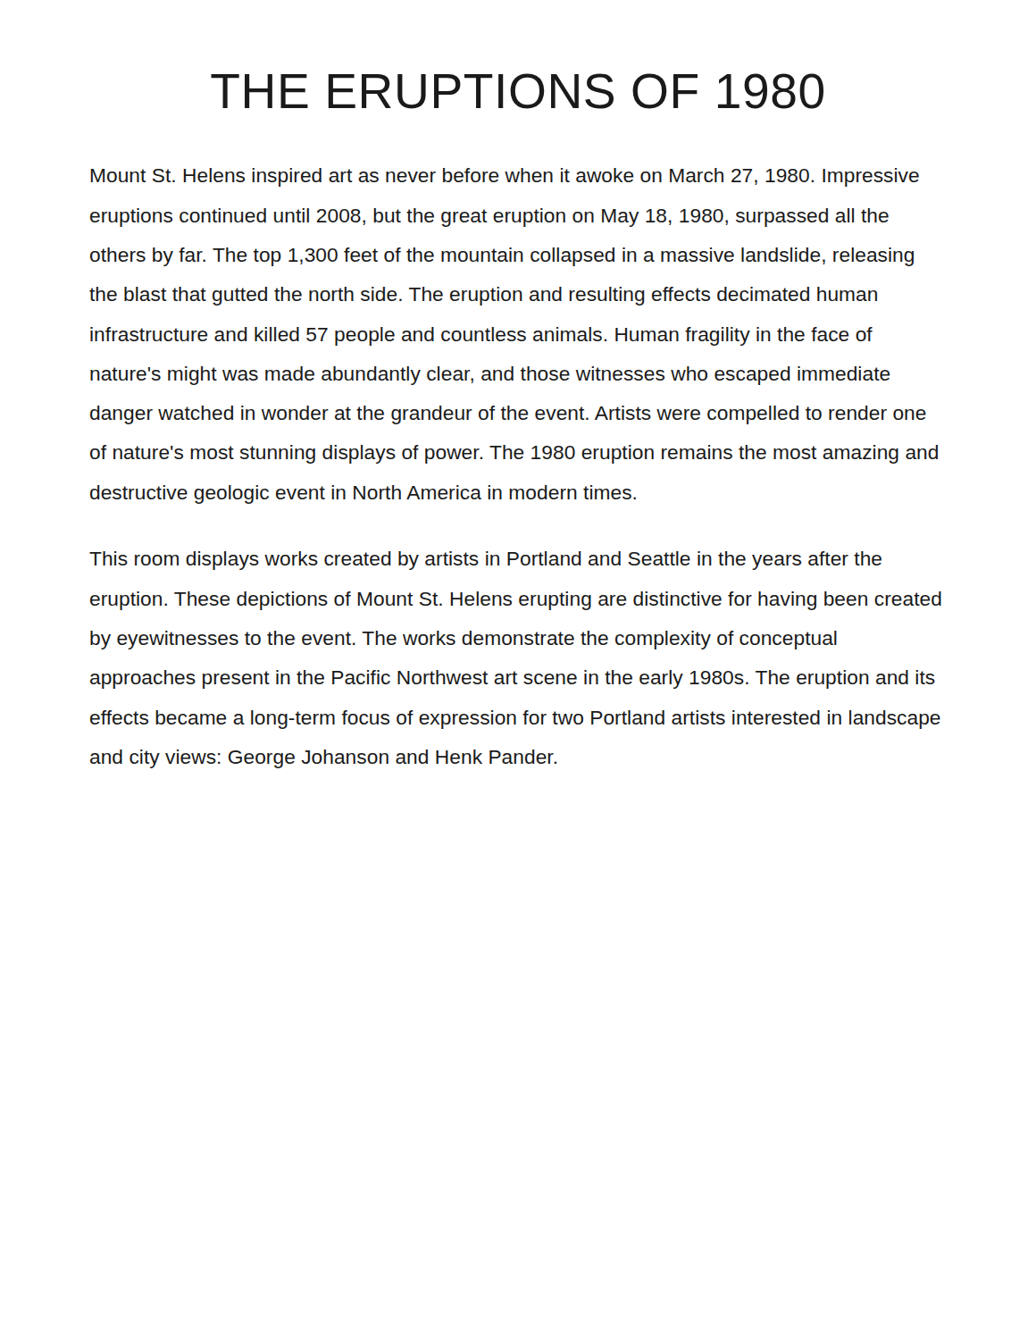The Eruptions of 1980
Mount St. Helens inspired art as never before when it awoke on March 27, 1980. Impressive eruptions continued until 2008, but the great eruption on May 18, 1980, surpassed all the others by far. The top 1,300 feet of the mountain collapsed in a massive landslide, releasing the blast that gutted the north side. The eruption and resulting effects decimated human infrastructure and killed 57 people and countless animals. Human fragility in the face of nature's might was made abundantly clear, and those witnesses who escaped immediate danger watched in wonder at the grandeur of the event. Artists were compelled to render one of nature's most stunning displays of power. The 1980 eruption remains the most amazing and destructive geologic event in North America in modern times.
This room displays works created by artists in Portland and Seattle in the years after the eruption. These depictions of Mount St. Helens erupting are distinctive for having been created by eyewitnesses to the event. The works demonstrate the complexity of conceptual approaches present in the Pacific Northwest art scene in the early 1980s. The eruption and its effects became a long-term focus of expression for two Portland artists interested in landscape and city views: George Johanson and Henk Pander.